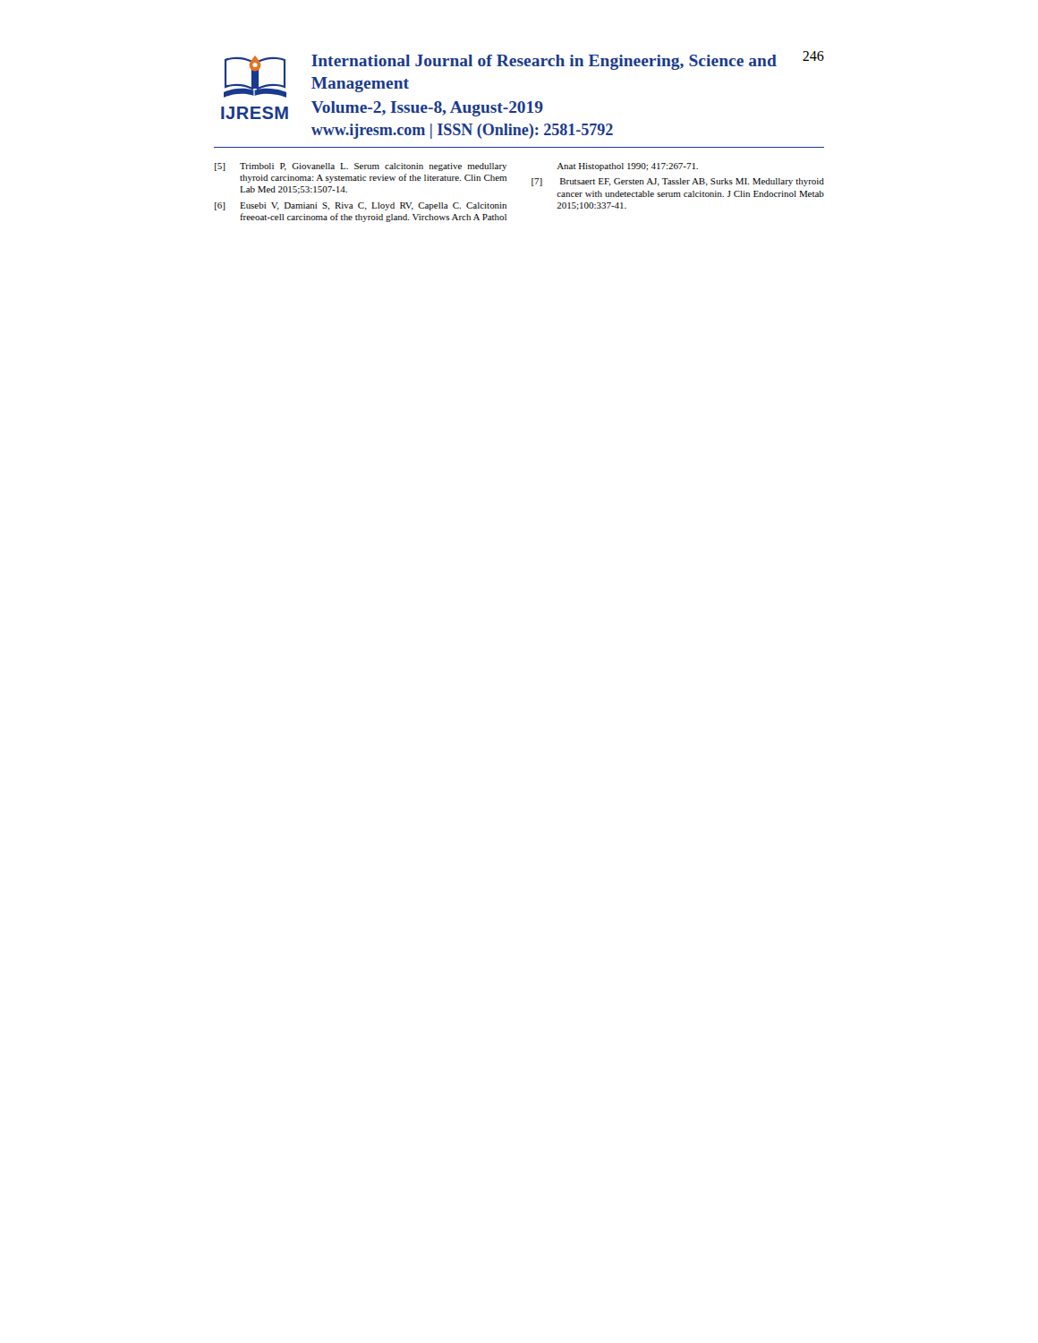246
IJRESM
International Journal of Research in Engineering, Science and Management
Volume-2, Issue-8, August-2019
www.ijresm.com | ISSN (Online): 2581-5792
[5] Trimboli P, Giovanella L. Serum calcitonin negative medullary thyroid carcinoma: A systematic review of the literature. Clin Chem Lab Med 2015;53:1507-14.
[6] Eusebi V, Damiani S, Riva C, Lloyd RV, Capella C. Calcitonin freeoat-cell carcinoma of the thyroid gland. Virchows Arch A Pathol Anat Histopathol 1990; 417:267-71.
[7] Brutsaert EF, Gersten AJ, Tassler AB, Surks MI. Medullary thyroid cancer with undetectable serum calcitonin. J Clin Endocrinol Metab 2015;100:337-41.